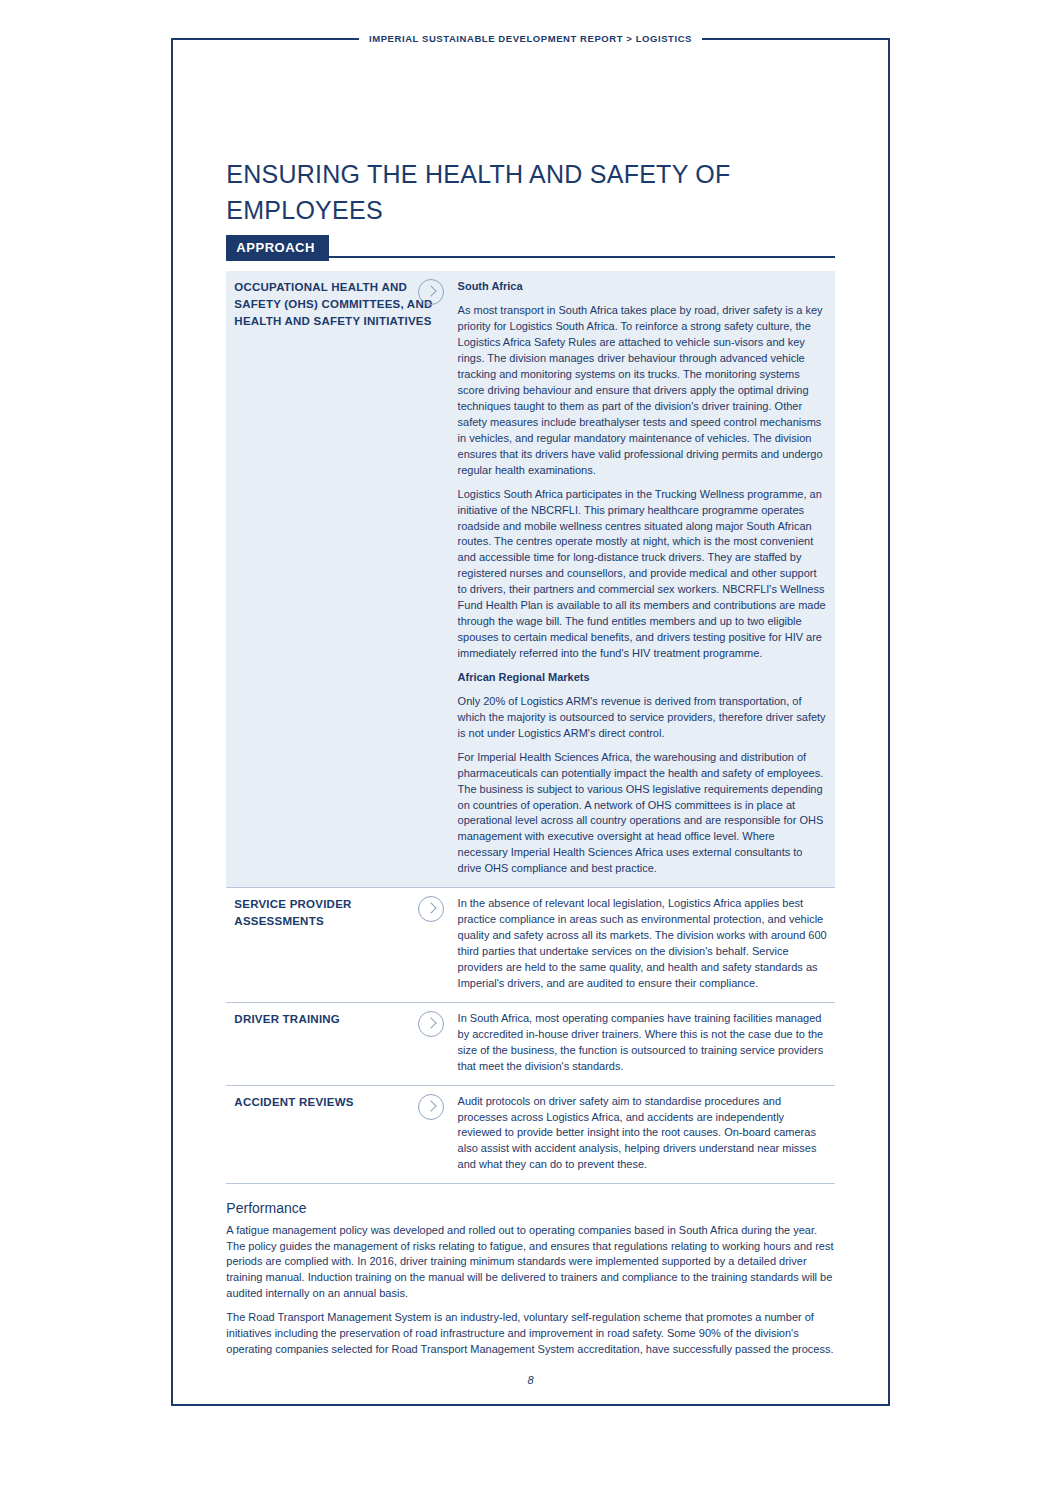IMPERIAL SUSTAINABLE DEVELOPMENT REPORT > LOGISTICS
ENSURING THE HEALTH AND SAFETY OF EMPLOYEES
APPROACH
| OCCUPATIONAL HEALTH AND SAFETY (OHS) COMMITTEES, AND HEALTH AND SAFETY INITIATIVES | South Africa As most transport in South Africa takes place by road, driver safety is a key priority for Logistics South Africa. To reinforce a strong safety culture, the Logistics Africa Safety Rules are attached to vehicle sun-visors and key rings. The division manages driver behaviour through advanced vehicle tracking and monitoring systems on its trucks. The monitoring systems score driving behaviour and ensure that drivers apply the optimal driving techniques taught to them as part of the division's driver training. Other safety measures include breathalyser tests and speed control mechanisms in vehicles, and regular mandatory maintenance of vehicles. The division ensures that its drivers have valid professional driving permits and undergo regular health examinations. Logistics South Africa participates in the Trucking Wellness programme, an initiative of the NBCRFLI. This primary healthcare programme operates roadside and mobile wellness centres situated along major South African routes. The centres operate mostly at night, which is the most convenient and accessible time for long-distance truck drivers. They are staffed by registered nurses and counsellors, and provide medical and other support to drivers, their partners and commercial sex workers. NBCRFLI's Wellness Fund Health Plan is available to all its members and contributions are made through the wage bill. The fund entitles members and up to two eligible spouses to certain medical benefits, and drivers testing positive for HIV are immediately referred into the fund's HIV treatment programme. African Regional Markets Only 20% of Logistics ARM's revenue is derived from transportation, of which the majority is outsourced to service providers, therefore driver safety is not under Logistics ARM's direct control. For Imperial Health Sciences Africa, the warehousing and distribution of pharmaceuticals can potentially impact the health and safety of employees. The business is subject to various OHS legislative requirements depending on countries of operation. A network of OHS committees is in place at operational level across all country operations and are responsible for OHS management with executive oversight at head office level. Where necessary Imperial Health Sciences Africa uses external consultants to drive OHS compliance and best practice. |
| SERVICE PROVIDER ASSESSMENTS | In the absence of relevant local legislation, Logistics Africa applies best practice compliance in areas such as environmental protection, and vehicle quality and safety across all its markets. The division works with around 600 third parties that undertake services on the division's behalf. Service providers are held to the same quality, and health and safety standards as Imperial's drivers, and are audited to ensure their compliance. |
| DRIVER TRAINING | In South Africa, most operating companies have training facilities managed by accredited in-house driver trainers. Where this is not the case due to the size of the business, the function is outsourced to training service providers that meet the division's standards. |
| ACCIDENT REVIEWS | Audit protocols on driver safety aim to standardise procedures and processes across Logistics Africa, and accidents are independently reviewed to provide better insight into the root causes. On-board cameras also assist with accident analysis, helping drivers understand near misses and what they can do to prevent these. |
Performance
A fatigue management policy was developed and rolled out to operating companies based in South Africa during the year. The policy guides the management of risks relating to fatigue, and ensures that regulations relating to working hours and rest periods are complied with. In 2016, driver training minimum standards were implemented supported by a detailed driver training manual. Induction training on the manual will be delivered to trainers and compliance to the training standards will be audited internally on an annual basis.
The Road Transport Management System is an industry-led, voluntary self-regulation scheme that promotes a number of initiatives including the preservation of road infrastructure and improvement in road safety. Some 90% of the division's operating companies selected for Road Transport Management System accreditation, have successfully passed the process.
8